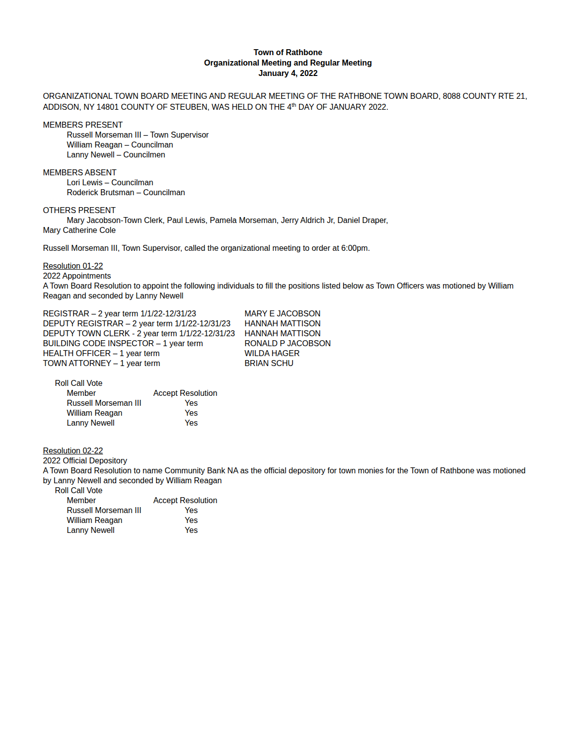Town of Rathbone
Organizational Meeting and Regular Meeting
January 4, 2022
ORGANIZATIONAL TOWN BOARD MEETING AND REGULAR MEETING OF THE RATHBONE TOWN BOARD, 8088 COUNTY RTE 21, ADDISON, NY 14801 COUNTY OF STEUBEN, WAS HELD ON THE 4th DAY OF JANUARY 2022.
MEMBERS PRESENT
Russell Morseman III – Town Supervisor
William Reagan – Councilman
Lanny Newell – Councilmen
MEMBERS ABSENT
Lori Lewis – Councilman
Roderick Brutsman – Councilman
OTHERS PRESENT
Mary Jacobson-Town Clerk, Paul Lewis, Pamela Morseman, Jerry Aldrich Jr, Daniel Draper,
Mary Catherine Cole
Russell Morseman III, Town Supervisor, called the organizational meeting to order at 6:00pm.
Resolution 01-22
2022 Appointments
A Town Board Resolution to appoint the following individuals to fill the positions listed below as Town Officers was motioned by William Reagan and seconded by Lanny Newell
| REGISTRAR – 2 year term 1/1/22-12/31/23 | MARY E JACOBSON |
| DEPUTY REGISTRAR – 2 year term 1/1/22-12/31/23 | HANNAH MATTISON |
| DEPUTY TOWN CLERK - 2 year term 1/1/22-12/31/23 | HANNAH MATTISON |
| BUILDING CODE INSPECTOR – 1 year term | RONALD P JACOBSON |
| HEALTH OFFICER – 1 year term | WILDA HAGER |
| TOWN ATTORNEY – 1 year term | BRIAN SCHU |
Roll Call Vote
| Member | Accept Resolution |
| Russell Morseman III | Yes |
| William Reagan | Yes |
| Lanny Newell | Yes |
Resolution 02-22
2022 Official Depository
A Town Board Resolution to name Community Bank NA as the official depository for town monies for the Town of Rathbone was motioned by Lanny Newell and seconded by William Reagan
Roll Call Vote
| Member | Accept Resolution |
| Russell Morseman III | Yes |
| William Reagan | Yes |
| Lanny Newell | Yes |